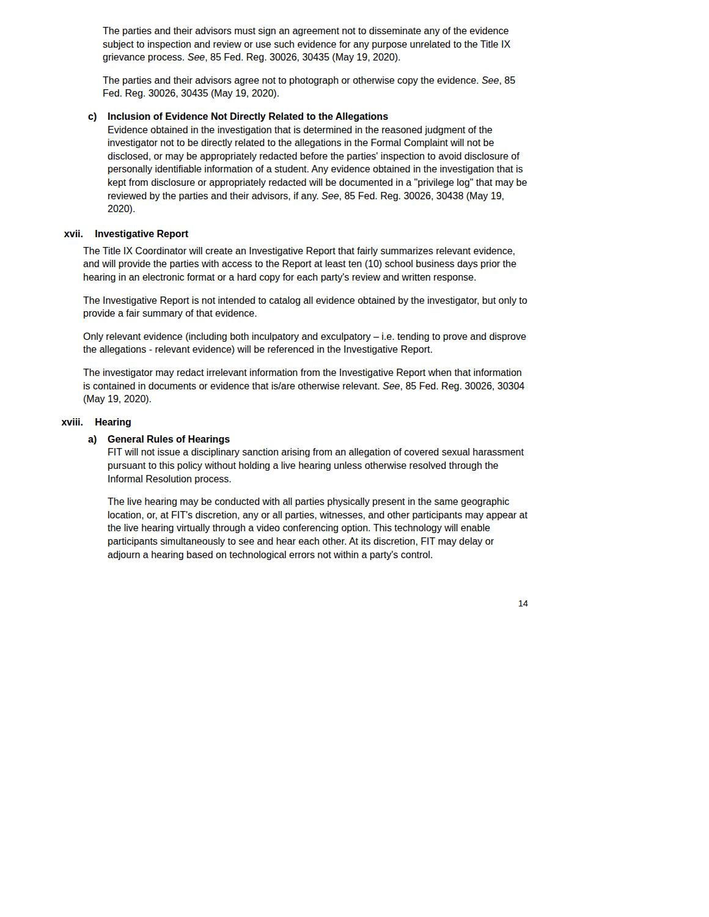The parties and their advisors must sign an agreement not to disseminate any of the evidence subject to inspection and review or use such evidence for any purpose unrelated to the Title IX grievance process. See, 85 Fed. Reg. 30026, 30435 (May 19, 2020).
The parties and their advisors agree not to photograph or otherwise copy the evidence. See, 85 Fed. Reg. 30026, 30435 (May 19, 2020).
c)
Inclusion of Evidence Not Directly Related to the Allegations
Evidence obtained in the investigation that is determined in the reasoned judgment of the investigator not to be directly related to the allegations in the Formal Complaint will not be disclosed, or may be appropriately redacted before the parties' inspection to avoid disclosure of personally identifiable information of a student. Any evidence obtained in the investigation that is kept from disclosure or appropriately redacted will be documented in a "privilege log" that may be reviewed by the parties and their advisors, if any. See, 85 Fed. Reg. 30026, 30438 (May 19, 2020).
xvii.
Investigative Report
The Title IX Coordinator will create an Investigative Report that fairly summarizes relevant evidence, and will provide the parties with access to the Report at least ten (10) school business days prior the hearing in an electronic format or a hard copy for each party's review and written response.
The Investigative Report is not intended to catalog all evidence obtained by the investigator, but only to provide a fair summary of that evidence.
Only relevant evidence (including both inculpatory and exculpatory – i.e. tending to prove and disprove the allegations - relevant evidence) will be referenced in the Investigative Report.
The investigator may redact irrelevant information from the Investigative Report when that information is contained in documents or evidence that is/are otherwise relevant. See, 85 Fed. Reg. 30026, 30304 (May 19, 2020).
xviii.
Hearing
a)
General Rules of Hearings
FIT will not issue a disciplinary sanction arising from an allegation of covered sexual harassment pursuant to this policy without holding a live hearing unless otherwise resolved through the Informal Resolution process.
The live hearing may be conducted with all parties physically present in the same geographic location, or, at FIT's discretion, any or all parties, witnesses, and other participants may appear at the live hearing virtually through a video conferencing option. This technology will enable participants simultaneously to see and hear each other. At its discretion, FIT may delay or adjourn a hearing based on technological errors not within a party's control.
14